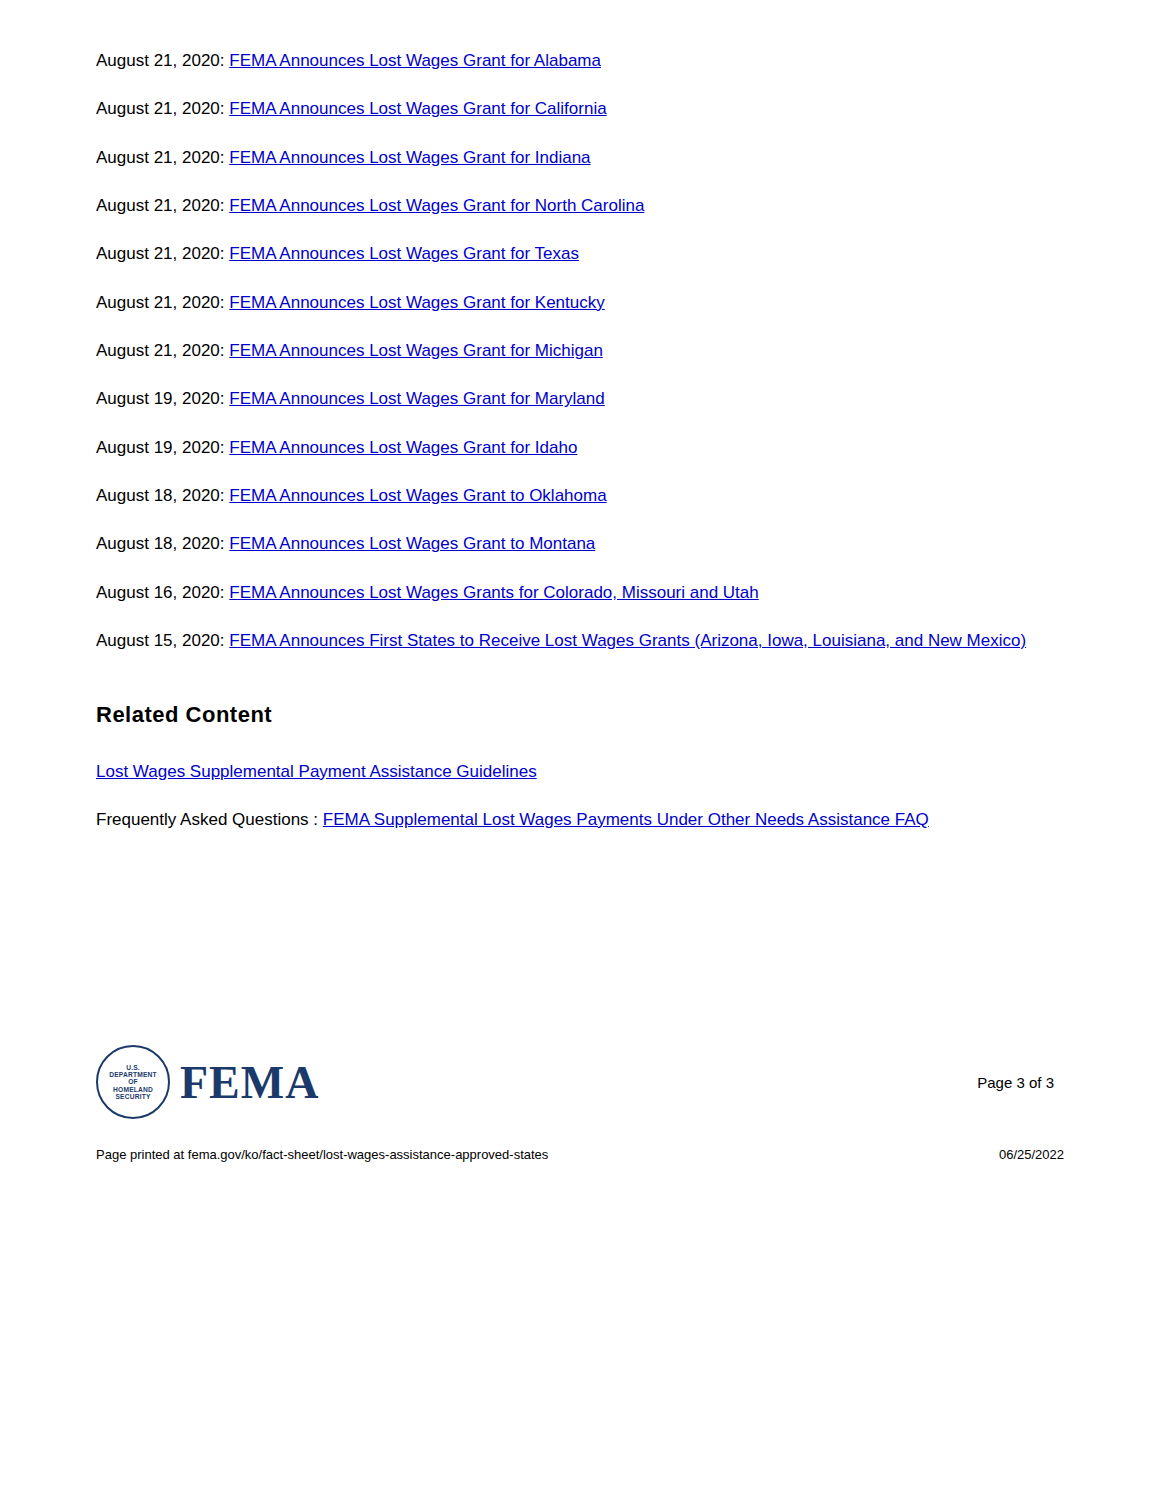August 21, 2020: FEMA Announces Lost Wages Grant for Alabama
August 21, 2020: FEMA Announces Lost Wages Grant for California
August 21, 2020: FEMA Announces Lost Wages Grant for Indiana
August 21, 2020: FEMA Announces Lost Wages Grant for North Carolina
August 21, 2020: FEMA Announces Lost Wages Grant for Texas
August 21, 2020: FEMA Announces Lost Wages Grant for Kentucky
August 21, 2020: FEMA Announces Lost Wages Grant for Michigan
August 19, 2020: FEMA Announces Lost Wages Grant for Maryland
August 19, 2020: FEMA Announces Lost Wages Grant for Idaho
August 18, 2020: FEMA Announces Lost Wages Grant to Oklahoma
August 18, 2020: FEMA Announces Lost Wages Grant to Montana
August 16, 2020: FEMA Announces Lost Wages Grants for Colorado, Missouri and Utah
August 15, 2020: FEMA Announces First States to Receive Lost Wages Grants (Arizona, Iowa, Louisiana, and New Mexico)
Related Content
Lost Wages Supplemental Payment Assistance Guidelines
Frequently Asked Questions : FEMA Supplemental Lost Wages Payments Under Other Needs Assistance FAQ
U.S.
DEPARTMENT
OF
HOMELAND
SECURITY
FEMA
Page 3 of 3
Page printed at fema.gov/ko/fact-sheet/lost-wages-assistance-approved-states
06/25/2022